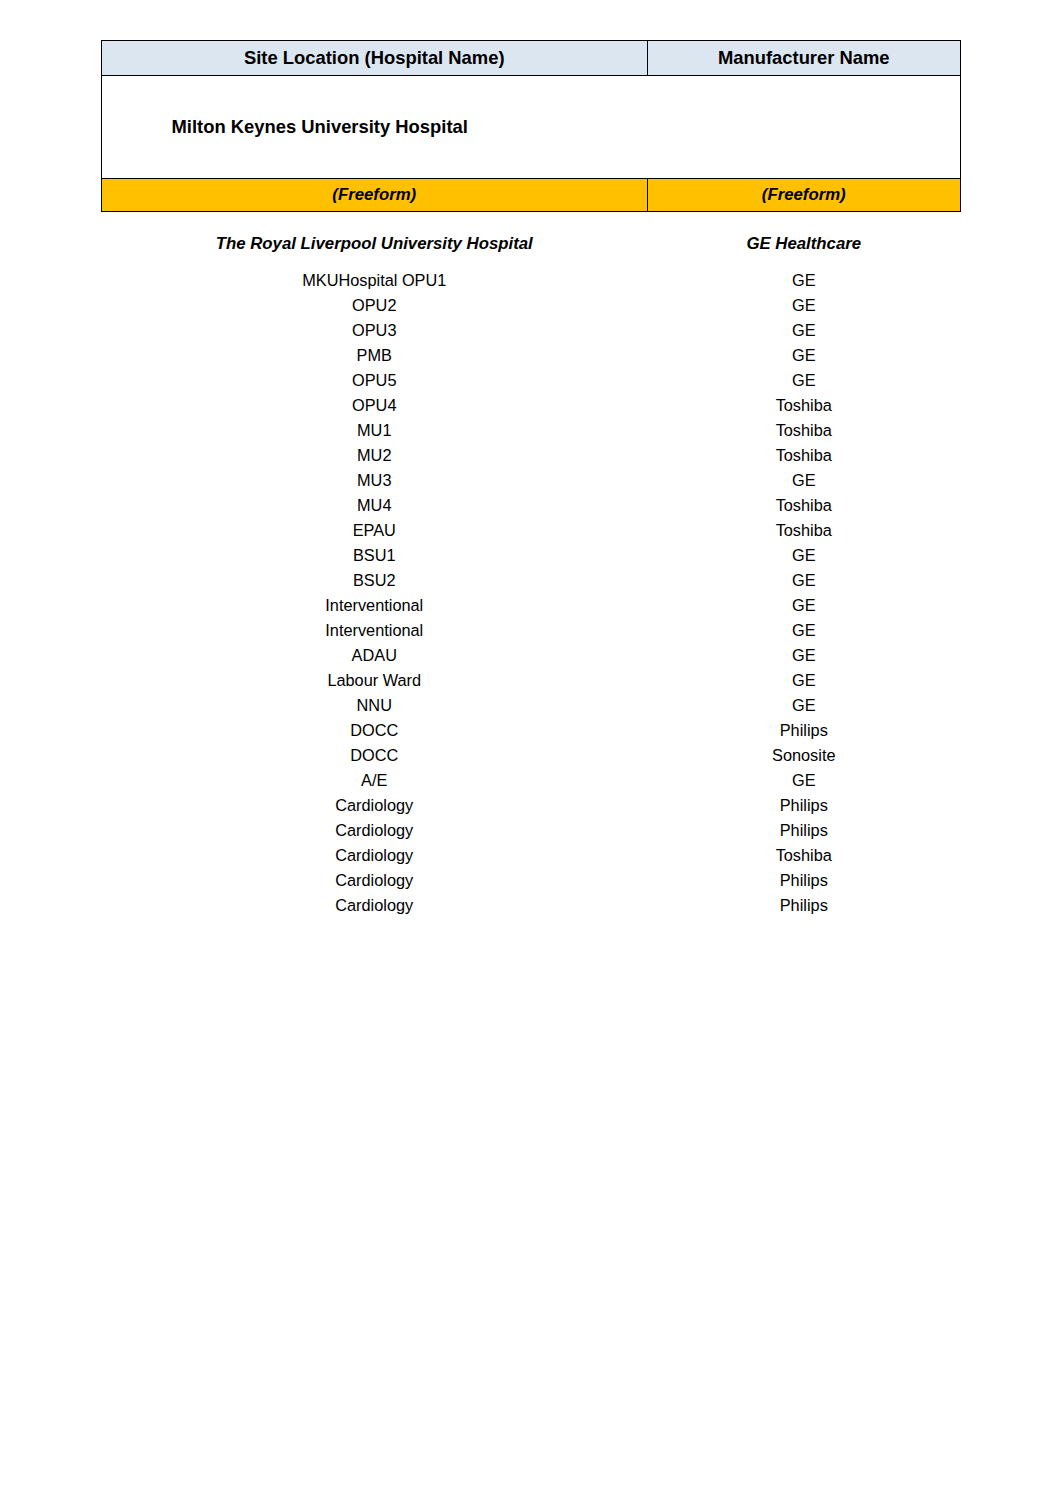| Site Location (Hospital Name) | Manufacturer Name |
| --- | --- |
| Milton Keynes University Hospital |
| (Freeform) | (Freeform) |
| The Royal Liverpool University Hospital | GE Healthcare |
| MKUHospital OPU1 | GE |
| OPU2 | GE |
| OPU3 | GE |
| PMB | GE |
| OPU5 | GE |
| OPU4 | Toshiba |
| MU1 | Toshiba |
| MU2 | Toshiba |
| MU3 | GE |
| MU4 | Toshiba |
| EPAU | Toshiba |
| BSU1 | GE |
| BSU2 | GE |
| Interventional | GE |
| Interventional | GE |
| ADAU | GE |
| Labour Ward | GE |
| NNU | GE |
| DOCC | Philips |
| DOCC | Sonosite |
| A/E | GE |
| Cardiology | Philips |
| Cardiology | Philips |
| Cardiology | Toshiba |
| Cardiology | Philips |
| Cardiology | Philips |